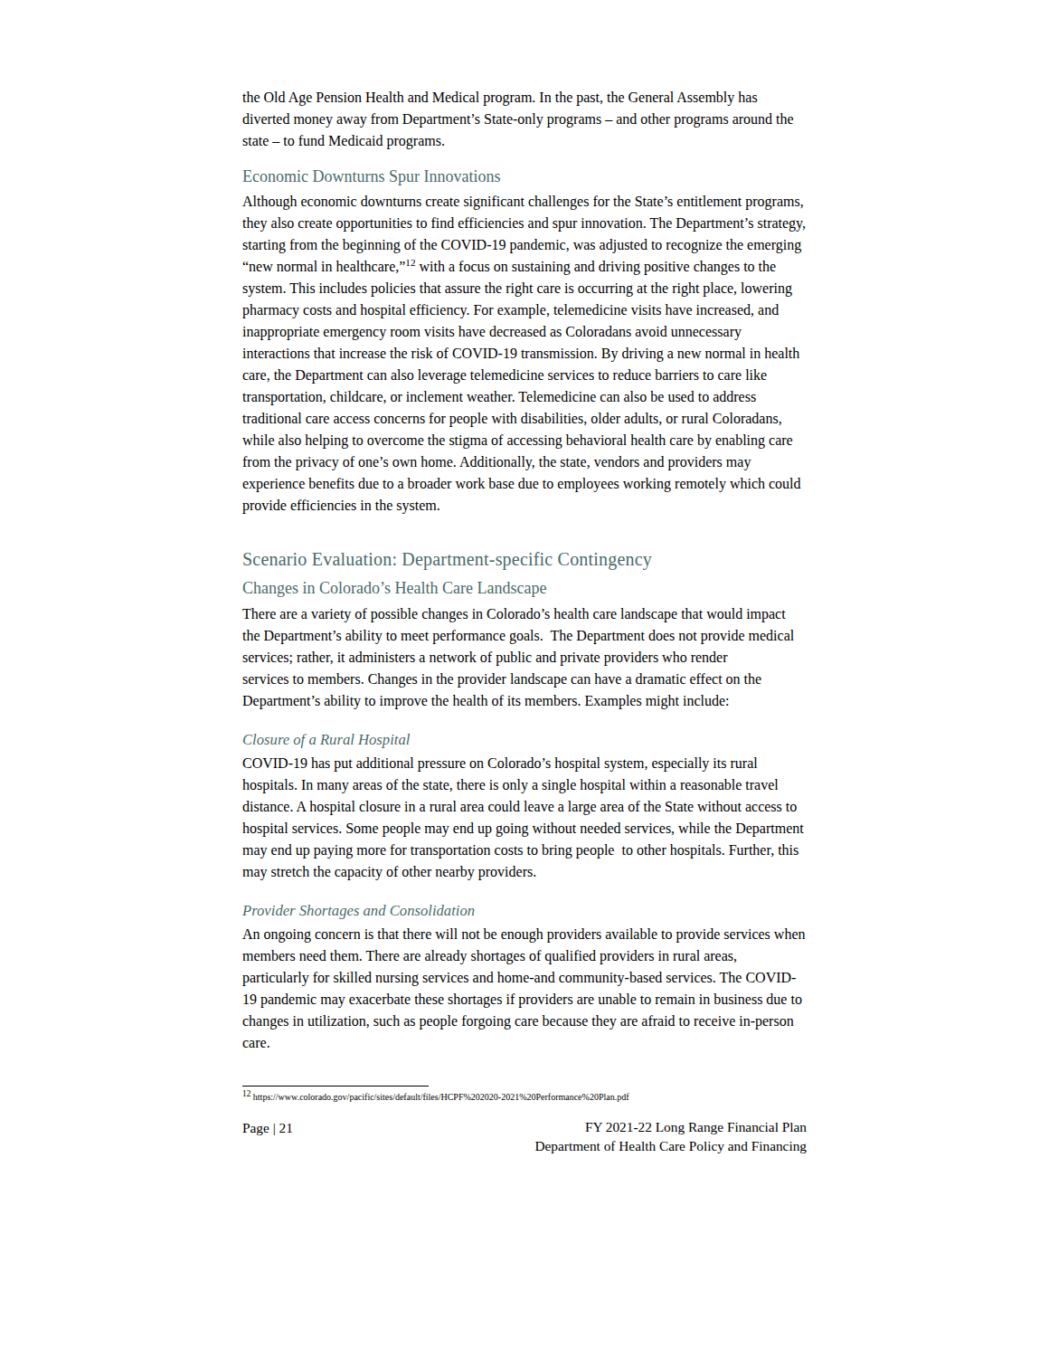the Old Age Pension Health and Medical program. In the past, the General Assembly has diverted money away from Department’s State-only programs – and other programs around the state – to fund Medicaid programs.
Economic Downturns Spur Innovations
Although economic downturns create significant challenges for the State’s entitlement programs, they also create opportunities to find efficiencies and spur innovation. The Department’s strategy, starting from the beginning of the COVID-19 pandemic, was adjusted to recognize the emerging “new normal in healthcare,”12 with a focus on sustaining and driving positive changes to the system. This includes policies that assure the right care is occurring at the right place, lowering pharmacy costs and hospital efficiency. For example, telemedicine visits have increased, and inappropriate emergency room visits have decreased as Coloradans avoid unnecessary interactions that increase the risk of COVID-19 transmission. By driving a new normal in health care, the Department can also leverage telemedicine services to reduce barriers to care like transportation, childcare, or inclement weather. Telemedicine can also be used to address traditional care access concerns for people with disabilities, older adults, or rural Coloradans, while also helping to overcome the stigma of accessing behavioral health care by enabling care from the privacy of one’s own home. Additionally, the state, vendors and providers may experience benefits due to a broader work base due to employees working remotely which could provide efficiencies in the system.
Scenario Evaluation: Department-specific Contingency
Changes in Colorado’s Health Care Landscape
There are a variety of possible changes in Colorado’s health care landscape that would impact the Department’s ability to meet performance goals. The Department does not provide medical services; rather, it administers a network of public and private providers who render services to members. Changes in the provider landscape can have a dramatic effect on the Department’s ability to improve the health of its members. Examples might include:
Closure of a Rural Hospital
COVID-19 has put additional pressure on Colorado’s hospital system, especially its rural hospitals. In many areas of the state, there is only a single hospital within a reasonable travel distance. A hospital closure in a rural area could leave a large area of the State without access to hospital services. Some people may end up going without needed services, while the Department may end up paying more for transportation costs to bring people to other hospitals. Further, this may stretch the capacity of other nearby providers.
Provider Shortages and Consolidation
An ongoing concern is that there will not be enough providers available to provide services when members need them. There are already shortages of qualified providers in rural areas, particularly for skilled nursing services and home-and community-based services. The COVID-19 pandemic may exacerbate these shortages if providers are unable to remain in business due to changes in utilization, such as people forgoing care because they are afraid to receive in-person care.
12 https://www.colorado.gov/pacific/sites/default/files/HCPF%202020-2021%20Performance%20Plan.pdf
Page | 21
FY 2021-22 Long Range Financial Plan
Department of Health Care Policy and Financing